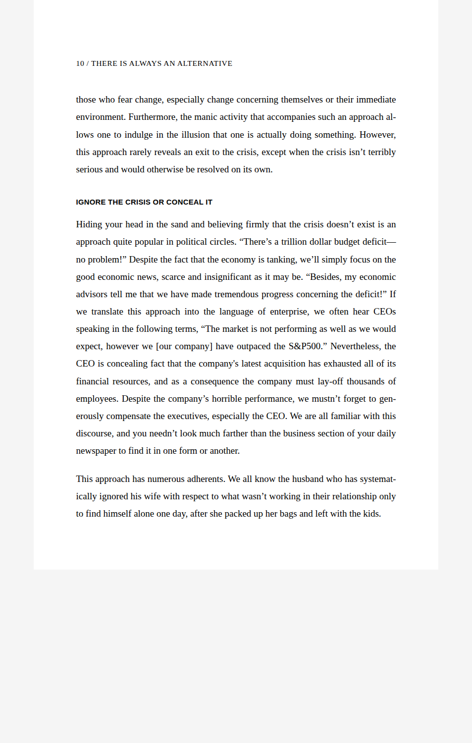10 / There Is Always an Alternative
those who fear change, especially change concerning themselves or their immediate environment. Furthermore, the manic activity that accompanies such an approach allows one to indulge in the illusion that one is actually doing something. However, this approach rarely reveals an exit to the crisis, except when the crisis isn’t terribly serious and would otherwise be resolved on its own.
Ignore the Crisis or Conceal It
Hiding your head in the sand and believing firmly that the crisis doesn’t exist is an approach quite popular in political circles. “There’s a trillion dollar budget deficit—no problem!” Despite the fact that the economy is tanking, we’ll simply focus on the good economic news, scarce and insignificant as it may be. “Besides, my economic advisors tell me that we have made tremendous progress concerning the deficit!” If we translate this approach into the language of enterprise, we often hear CEOs speaking in the following terms, “The market is not performing as well as we would expect, however we [our company] have outpaced the S&P500.” Nevertheless, the CEO is concealing fact that the company's latest acquisition has exhausted all of its financial resources, and as a consequence the company must lay-off thousands of employees. Despite the company’s horrible performance, we mustn’t forget to generously compensate the executives, especially the CEO. We are all familiar with this discourse, and you needn’t look much farther than the business section of your daily newspaper to find it in one form or another.
This approach has numerous adherents. We all know the husband who has systematically ignored his wife with respect to what wasn’t working in their relationship only to find himself alone one day, after she packed up her bags and left with the kids.